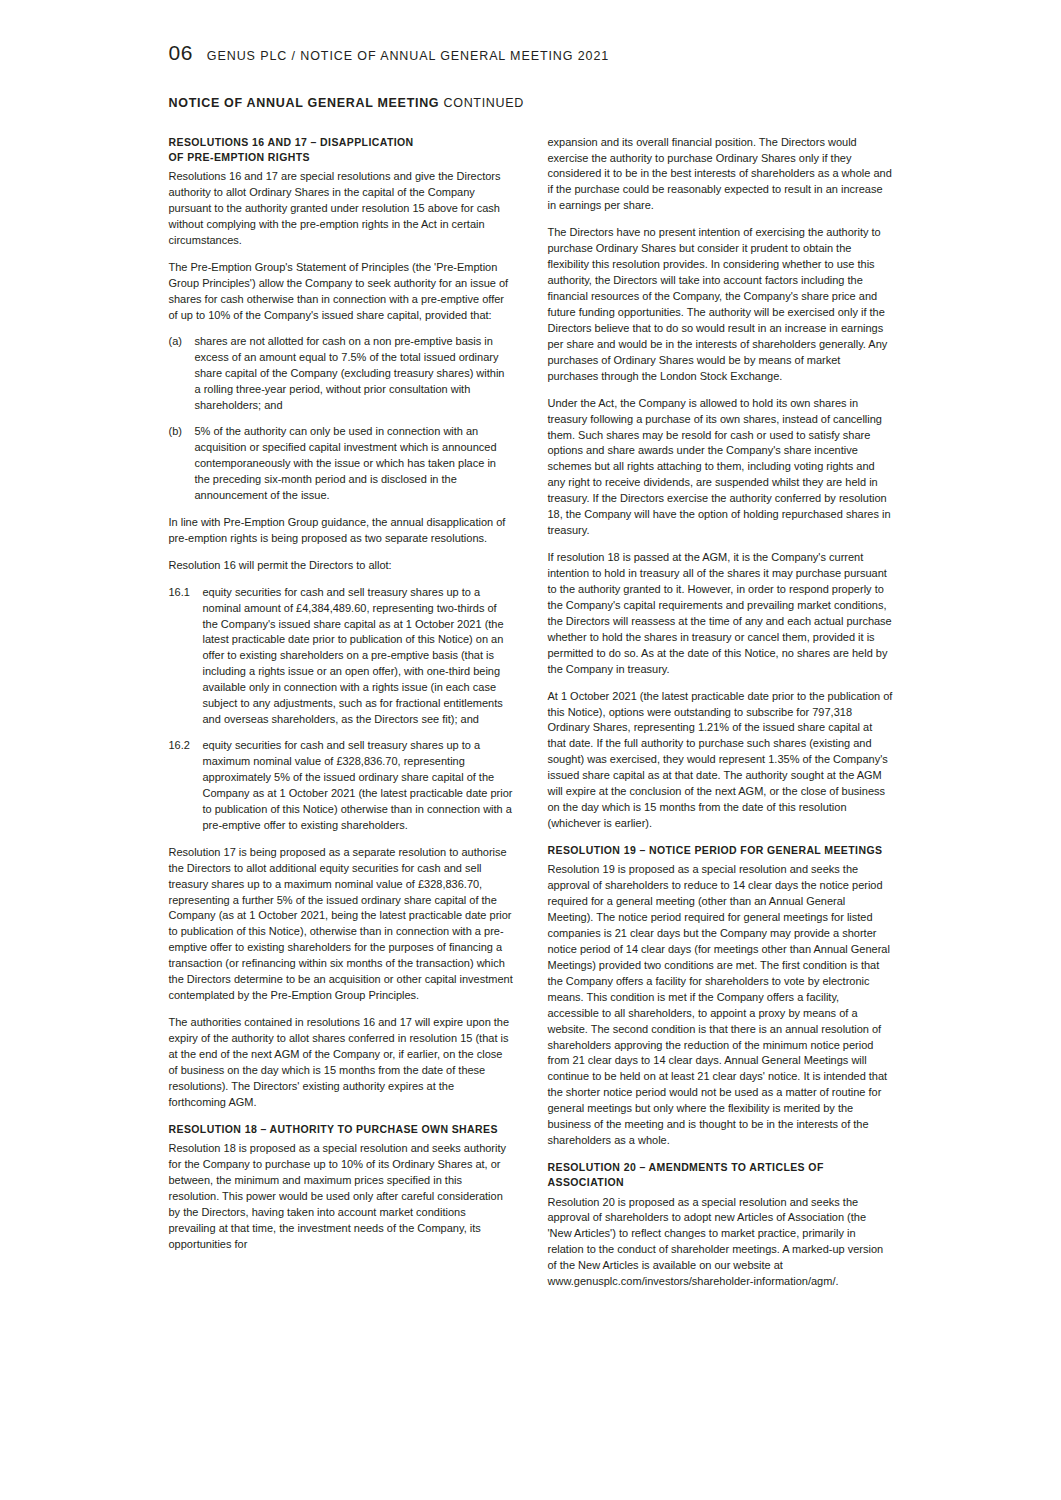06
GENUS PLC / NOTICE OF ANNUAL GENERAL MEETING 2021
NOTICE OF ANNUAL GENERAL MEETING CONTINUED
RESOLUTIONS 16 AND 17 – DISAPPLICATION
OF PRE-EMPTION RIGHTS
Resolutions 16 and 17 are special resolutions and give the Directors authority to allot Ordinary Shares in the capital of the Company pursuant to the authority granted under resolution 15 above for cash without complying with the pre-emption rights in the Act in certain circumstances.
The Pre-Emption Group's Statement of Principles (the 'Pre-Emption Group Principles') allow the Company to seek authority for an issue of shares for cash otherwise than in connection with a pre-emptive offer of up to 10% of the Company's issued share capital, provided that:
shares are not allotted for cash on a non pre-emptive basis in excess of an amount equal to 7.5% of the total issued ordinary share capital of the Company (excluding treasury shares) within a rolling three-year period, without prior consultation with shareholders; and
5% of the authority can only be used in connection with an acquisition or specified capital investment which is announced contemporaneously with the issue or which has taken place in the preceding six-month period and is disclosed in the announcement of the issue.
In line with Pre-Emption Group guidance, the annual disapplication of pre-emption rights is being proposed as two separate resolutions.
Resolution 16 will permit the Directors to allot:
16.1equity securities for cash and sell treasury shares up to a nominal amount of £4,384,489.60, representing two-thirds of the Company's issued share capital as at 1 October 2021 (the latest practicable date prior to publication of this Notice) on an offer to existing shareholders on a pre-emptive basis (that is including a rights issue or an open offer), with one-third being available only in connection with a rights issue (in each case subject to any adjustments, such as for fractional entitlements and overseas shareholders, as the Directors see fit); and
16.2equity securities for cash and sell treasury shares up to a maximum nominal value of £328,836.70, representing approximately 5% of the issued ordinary share capital of the Company as at 1 October 2021 (the latest practicable date prior to publication of this Notice) otherwise than in connection with a pre-emptive offer to existing shareholders.
Resolution 17 is being proposed as a separate resolution to authorise the Directors to allot additional equity securities for cash and sell treasury shares up to a maximum nominal value of £328,836.70, representing a further 5% of the issued ordinary share capital of the Company (as at 1 October 2021, being the latest practicable date prior to publication of this Notice), otherwise than in connection with a pre-emptive offer to existing shareholders for the purposes of financing a transaction (or refinancing within six months of the transaction) which the Directors determine to be an acquisition or other capital investment contemplated by the Pre-Emption Group Principles.
The authorities contained in resolutions 16 and 17 will expire upon the expiry of the authority to allot shares conferred in resolution 15 (that is at the end of the next AGM of the Company or, if earlier, on the close of business on the day which is 15 months from the date of these resolutions). The Directors' existing authority expires at the forthcoming AGM.
RESOLUTION 18 – AUTHORITY TO PURCHASE OWN SHARES
Resolution 18 is proposed as a special resolution and seeks authority for the Company to purchase up to 10% of its Ordinary Shares at, or between, the minimum and maximum prices specified in this resolution. This power would be used only after careful consideration by the Directors, having taken into account market conditions prevailing at that time, the investment needs of the Company, its opportunities for
expansion and its overall financial position. The Directors would exercise the authority to purchase Ordinary Shares only if they considered it to be in the best interests of shareholders as a whole and if the purchase could be reasonably expected to result in an increase in earnings per share.
The Directors have no present intention of exercising the authority to purchase Ordinary Shares but consider it prudent to obtain the flexibility this resolution provides. In considering whether to use this authority, the Directors will take into account factors including the financial resources of the Company, the Company's share price and future funding opportunities. The authority will be exercised only if the Directors believe that to do so would result in an increase in earnings per share and would be in the interests of shareholders generally. Any purchases of Ordinary Shares would be by means of market purchases through the London Stock Exchange.
Under the Act, the Company is allowed to hold its own shares in treasury following a purchase of its own shares, instead of cancelling them. Such shares may be resold for cash or used to satisfy share options and share awards under the Company's share incentive schemes but all rights attaching to them, including voting rights and any right to receive dividends, are suspended whilst they are held in treasury. If the Directors exercise the authority conferred by resolution 18, the Company will have the option of holding repurchased shares in treasury.
If resolution 18 is passed at the AGM, it is the Company's current intention to hold in treasury all of the shares it may purchase pursuant to the authority granted to it. However, in order to respond properly to the Company's capital requirements and prevailing market conditions, the Directors will reassess at the time of any and each actual purchase whether to hold the shares in treasury or cancel them, provided it is permitted to do so. As at the date of this Notice, no shares are held by the Company in treasury.
At 1 October 2021 (the latest practicable date prior to the publication of this Notice), options were outstanding to subscribe for 797,318 Ordinary Shares, representing 1.21% of the issued share capital at that date. If the full authority to purchase such shares (existing and sought) was exercised, they would represent 1.35% of the Company's issued share capital as at that date. The authority sought at the AGM will expire at the conclusion of the next AGM, or the close of business on the day which is 15 months from the date of this resolution (whichever is earlier).
RESOLUTION 19 – NOTICE PERIOD FOR GENERAL MEETINGS
Resolution 19 is proposed as a special resolution and seeks the approval of shareholders to reduce to 14 clear days the notice period required for a general meeting (other than an Annual General Meeting). The notice period required for general meetings for listed companies is 21 clear days but the Company may provide a shorter notice period of 14 clear days (for meetings other than Annual General Meetings) provided two conditions are met. The first condition is that the Company offers a facility for shareholders to vote by electronic means. This condition is met if the Company offers a facility, accessible to all shareholders, to appoint a proxy by means of a website. The second condition is that there is an annual resolution of shareholders approving the reduction of the minimum notice period from 21 clear days to 14 clear days. Annual General Meetings will continue to be held on at least 21 clear days' notice. It is intended that the shorter notice period would not be used as a matter of routine for general meetings but only where the flexibility is merited by the business of the meeting and is thought to be in the interests of the shareholders as a whole.
RESOLUTION 20 – AMENDMENTS TO ARTICLES OF ASSOCIATION
Resolution 20 is proposed as a special resolution and seeks the approval of shareholders to adopt new Articles of Association (the 'New Articles') to reflect changes to market practice, primarily in relation to the conduct of shareholder meetings. A marked-up version of the New Articles is available on our website at www.genusplc.com/investors/shareholder-information/agm/.